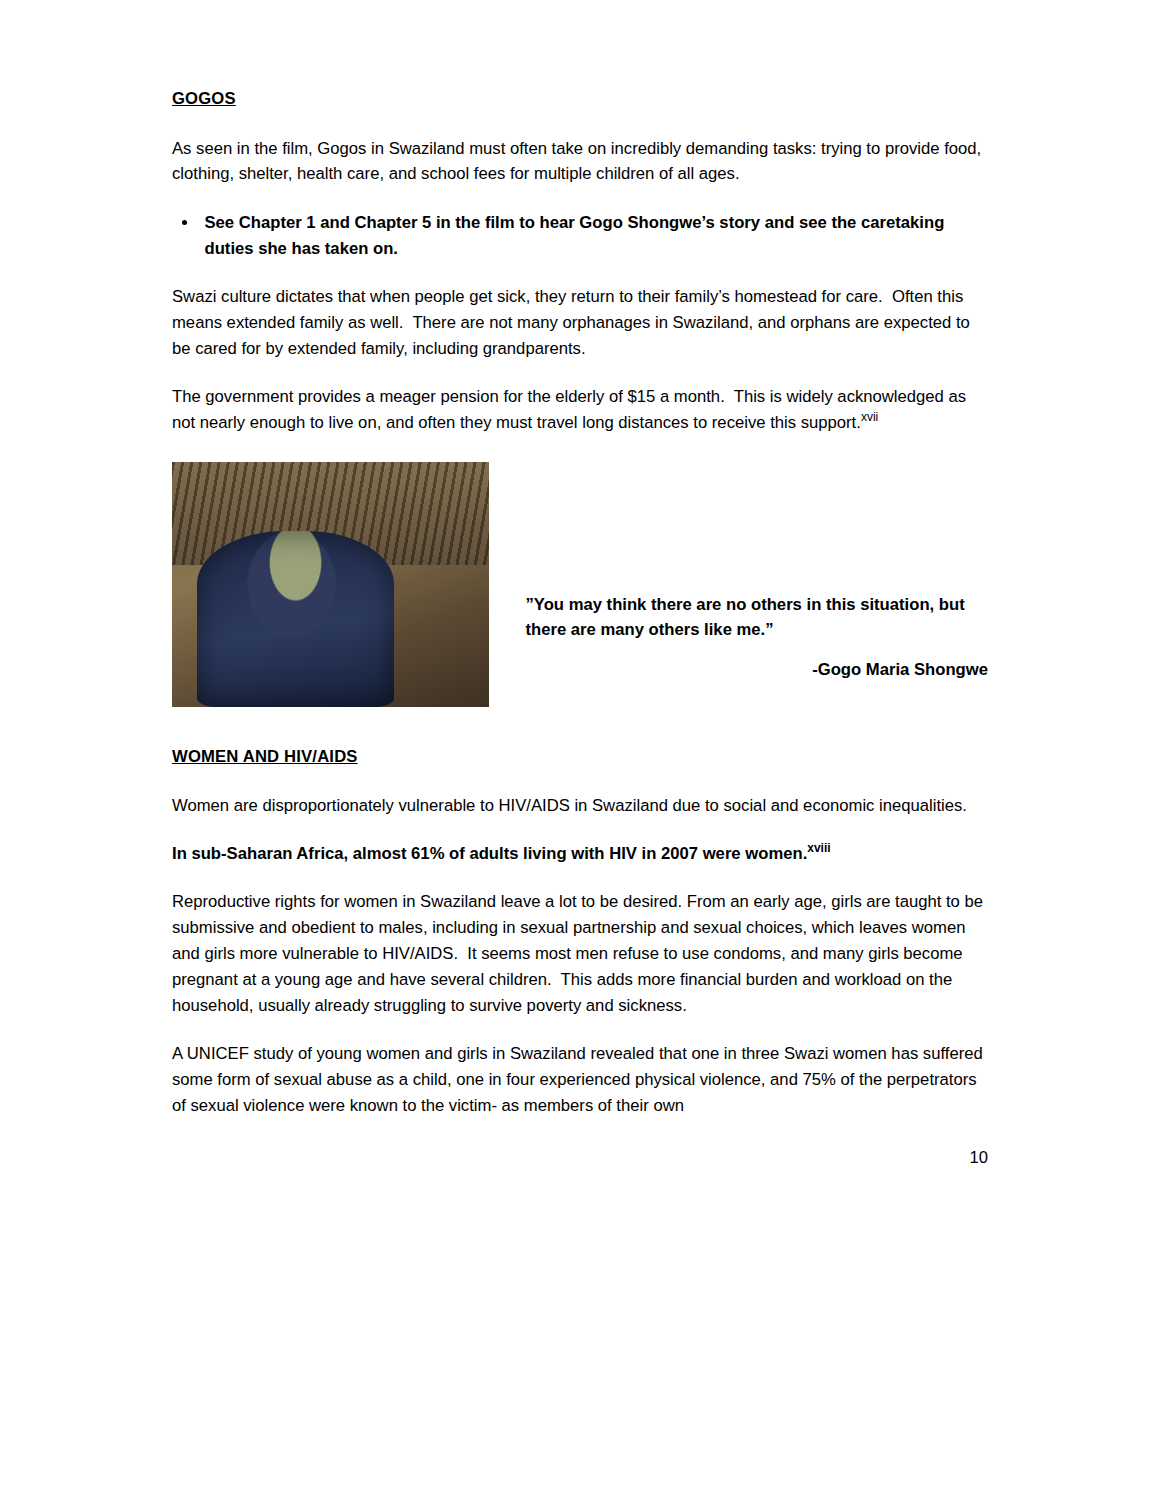Gogos
As seen in the film, Gogos in Swaziland must often take on incredibly demanding tasks: trying to provide food, clothing, shelter, health care, and school fees for multiple children of all ages.
See Chapter 1 and Chapter 5 in the film to hear Gogo Shongwe’s story and see the caretaking duties she has taken on.
Swazi culture dictates that when people get sick, they return to their family’s homestead for care. Often this means extended family as well. There are not many orphanages in Swaziland, and orphans are expected to be cared for by extended family, including grandparents.
The government provides a meager pension for the elderly of $15 a month. This is widely acknowledged as not nearly enough to live on, and often they must travel long distances to receive this support.xvii
”You may think there are no others in this situation, but there are many others like me.” -Gogo Maria Shongwe
Women and HIV/AIDS
Women are disproportionately vulnerable to HIV/AIDS in Swaziland due to social and economic inequalities.
In sub-Saharan Africa, almost 61% of adults living with HIV in 2007 were women.xviii
Reproductive rights for women in Swaziland leave a lot to be desired. From an early age, girls are taught to be submissive and obedient to males, including in sexual partnership and sexual choices, which leaves women and girls more vulnerable to HIV/AIDS. It seems most men refuse to use condoms, and many girls become pregnant at a young age and have several children. This adds more financial burden and workload on the household, usually already struggling to survive poverty and sickness.
A UNICEF study of young women and girls in Swaziland revealed that one in three Swazi women has suffered some form of sexual abuse as a child, one in four experienced physical violence, and 75% of the perpetrators of sexual violence were known to the victim- as members of their own
10